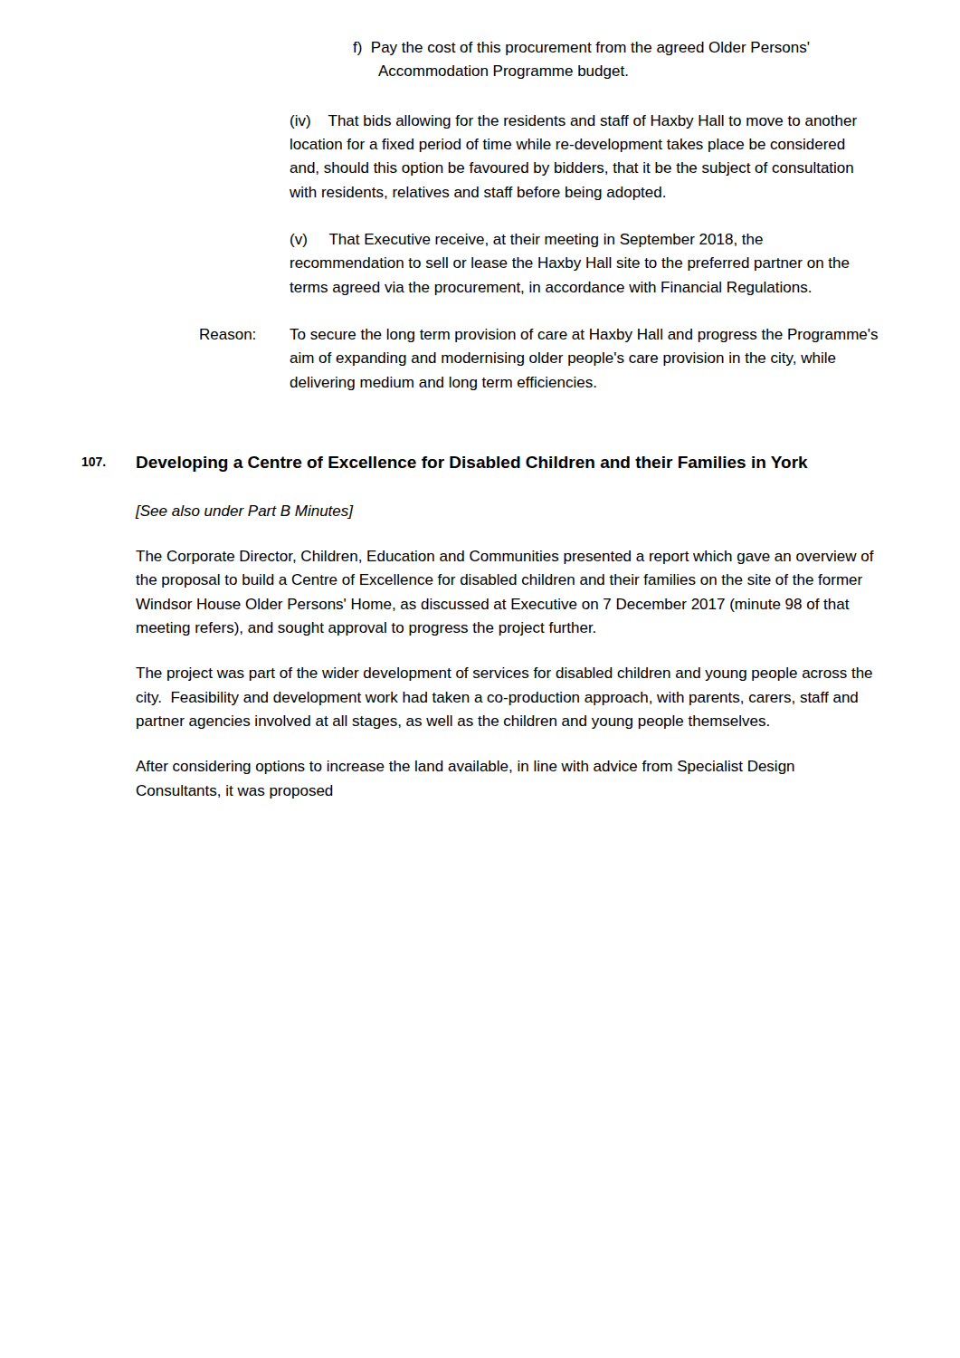f) Pay the cost of this procurement from the agreed Older Persons' Accommodation Programme budget.
(iv) That bids allowing for the residents and staff of Haxby Hall to move to another location for a fixed period of time while re-development takes place be considered and, should this option be favoured by bidders, that it be the subject of consultation with residents, relatives and staff before being adopted.
(v) That Executive receive, at their meeting in September 2018, the recommendation to sell or lease the Haxby Hall site to the preferred partner on the terms agreed via the procurement, in accordance with Financial Regulations.
Reason:
To secure the long term provision of care at Haxby Hall and progress the Programme's aim of expanding and modernising older people's care provision in the city, while delivering medium and long term efficiencies.
107.
Developing a Centre of Excellence for Disabled Children and their Families in York
[See also under Part B Minutes]
The Corporate Director, Children, Education and Communities presented a report which gave an overview of the proposal to build a Centre of Excellence for disabled children and their families on the site of the former Windsor House Older Persons' Home, as discussed at Executive on 7 December 2017 (minute 98 of that meeting refers), and sought approval to progress the project further.
The project was part of the wider development of services for disabled children and young people across the city. Feasibility and development work had taken a co-production approach, with parents, carers, staff and partner agencies involved at all stages, as well as the children and young people themselves.
After considering options to increase the land available, in line with advice from Specialist Design Consultants, it was proposed